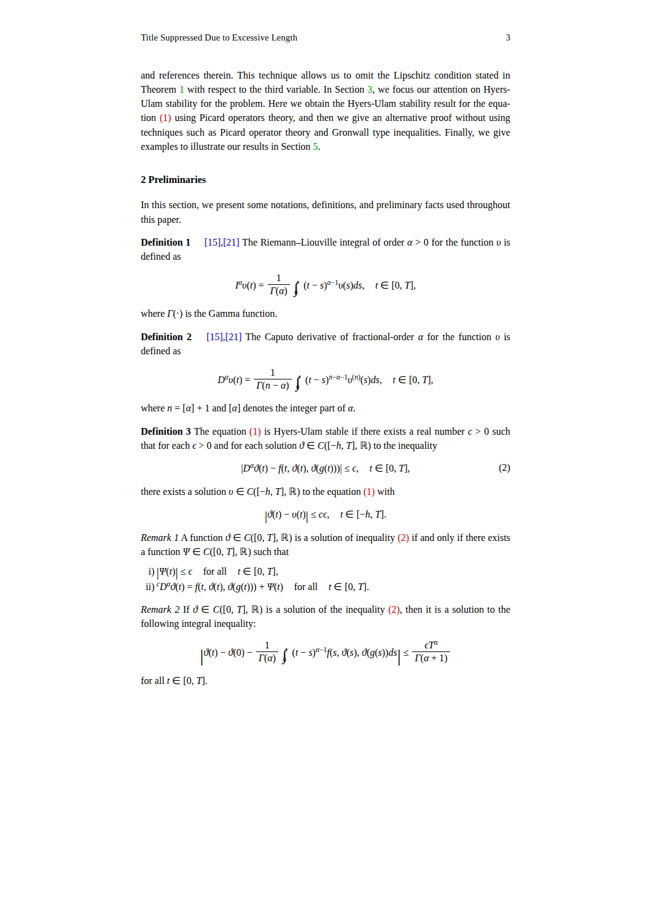Title Suppressed Due to Excessive Length 3
and references therein. This technique allows us to omit the Lipschitz condition stated in Theorem 1 with respect to the third variable. In Section 3, we focus our attention on Hyers-Ulam stability for the problem. Here we obtain the Hyers-Ulam stability result for the equation (1) using Picard operators theory, and then we give an alternative proof without using techniques such as Picard operator theory and Gronwall type inequalities. Finally, we give examples to illustrate our results in Section 5.
2 Preliminaries
In this section, we present some notations, definitions, and preliminary facts used throughout this paper.
Definition 1 [15],[21] The Riemann–Liouville integral of order α > 0 for the function υ is defined as
Iαυ(t) = 1 Γ(α) ∫t 0 (t − s)α−1υ(s)ds, t ∈ [0, T],
where Γ(·) is the Gamma function.
Definition 2 [15],[21] The Caputo derivative of fractional-order α for the function υ is defined as
Dαυ(t) = 1 Γ(n − α) ∫t 0 (t − s)n−α−1υ(n)(s)ds, t ∈ [0, T],
where n = [α] + 1 and [α] denotes the integer part of α.
Definition 3 The equation (1) is Hyers-Ulam stable if there exists a real number c > 0 such that for each ϵ > 0 and for each solution ϑ ∈ C([−h, T], ℝ) to the inequality
|Dαϑ(t) − f(t, ϑ(t), ϑ(g(t)))| ≤ ϵ, t ∈ [0, T], (2)
there exists a solution υ ∈ C([−h, T], ℝ) to the equation (1) with
|ϑ(t) − υ(t)| ≤ cϵ, t ∈ [−h, T].
Remark 1 A function ϑ ∈ C([0, T], ℝ) is a solution of inequality (2) if and only if there exists a function Ψ ∈ C([0, T], ℝ) such that
i) |Ψ(t)| ≤ ϵ for all t ∈ [0, T],
ii) cDαϑ(t) = f(t, ϑ(t), ϑ(g(t))) + Ψ(t) for all t ∈ [0, T].
Remark 2 If ϑ ∈ C([0, T], ℝ) is a solution of the inequality (2), then it is a solution to the following integral inequality:
|ϑ(t) − ϑ(0) − 1 Γ(α) ∫t 0 (t − s)α−1f(s, ϑ(s), ϑ(g(s))ds| ≤ ϵTα Γ(α + 1)
for all t ∈ [0, T].